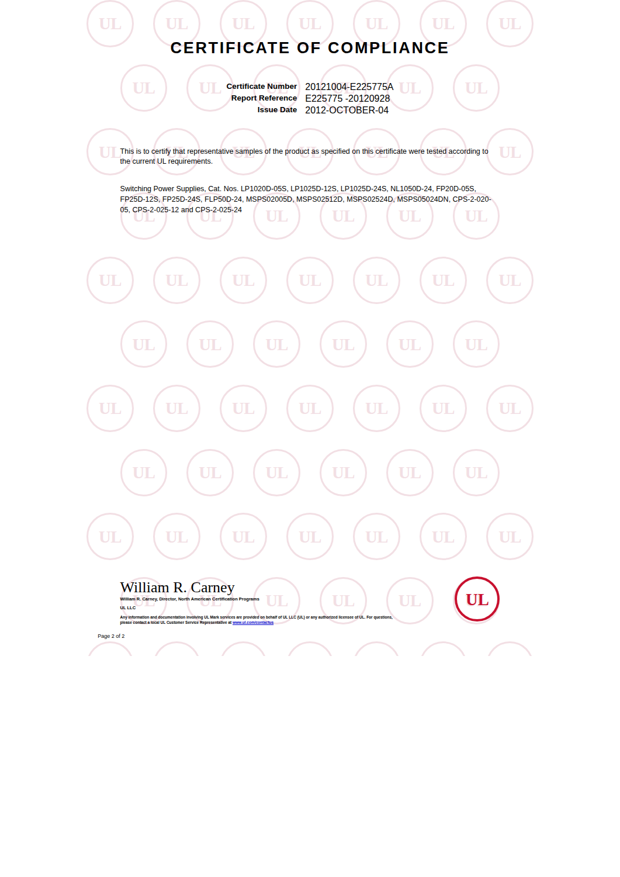CERTIFICATE OF COMPLIANCE
| Certificate Number | 20121004-E225775A |
| Report Reference | E225775 -20120928 |
| Issue Date | 2012-OCTOBER-04 |
This is to certify that representative samples of the product as specified on this certificate were tested according to the current UL requirements.
Switching Power Supplies, Cat. Nos. LP1020D-05S, LP1025D-12S, LP1025D-24S, NL1050D-24, FP20D-05S, FP25D-12S, FP25D-24S, FLP50D-24, MSPS02005D, MSPS02512D, MSPS02524D, MSPS05024DN, CPS-2-020-05, CPS-2-025-12 and CPS-2-025-24
William R. Carney
William R. Carney, Director, North American Certification Programs
UL LLC
Any information and documentation involving UL Mark services are provided on behalf of UL LLC (UL) or any authorized licensee of UL. For questions, please contact a local UL Customer Service Representative at www.ul.com/contactus
Page 2 of 2